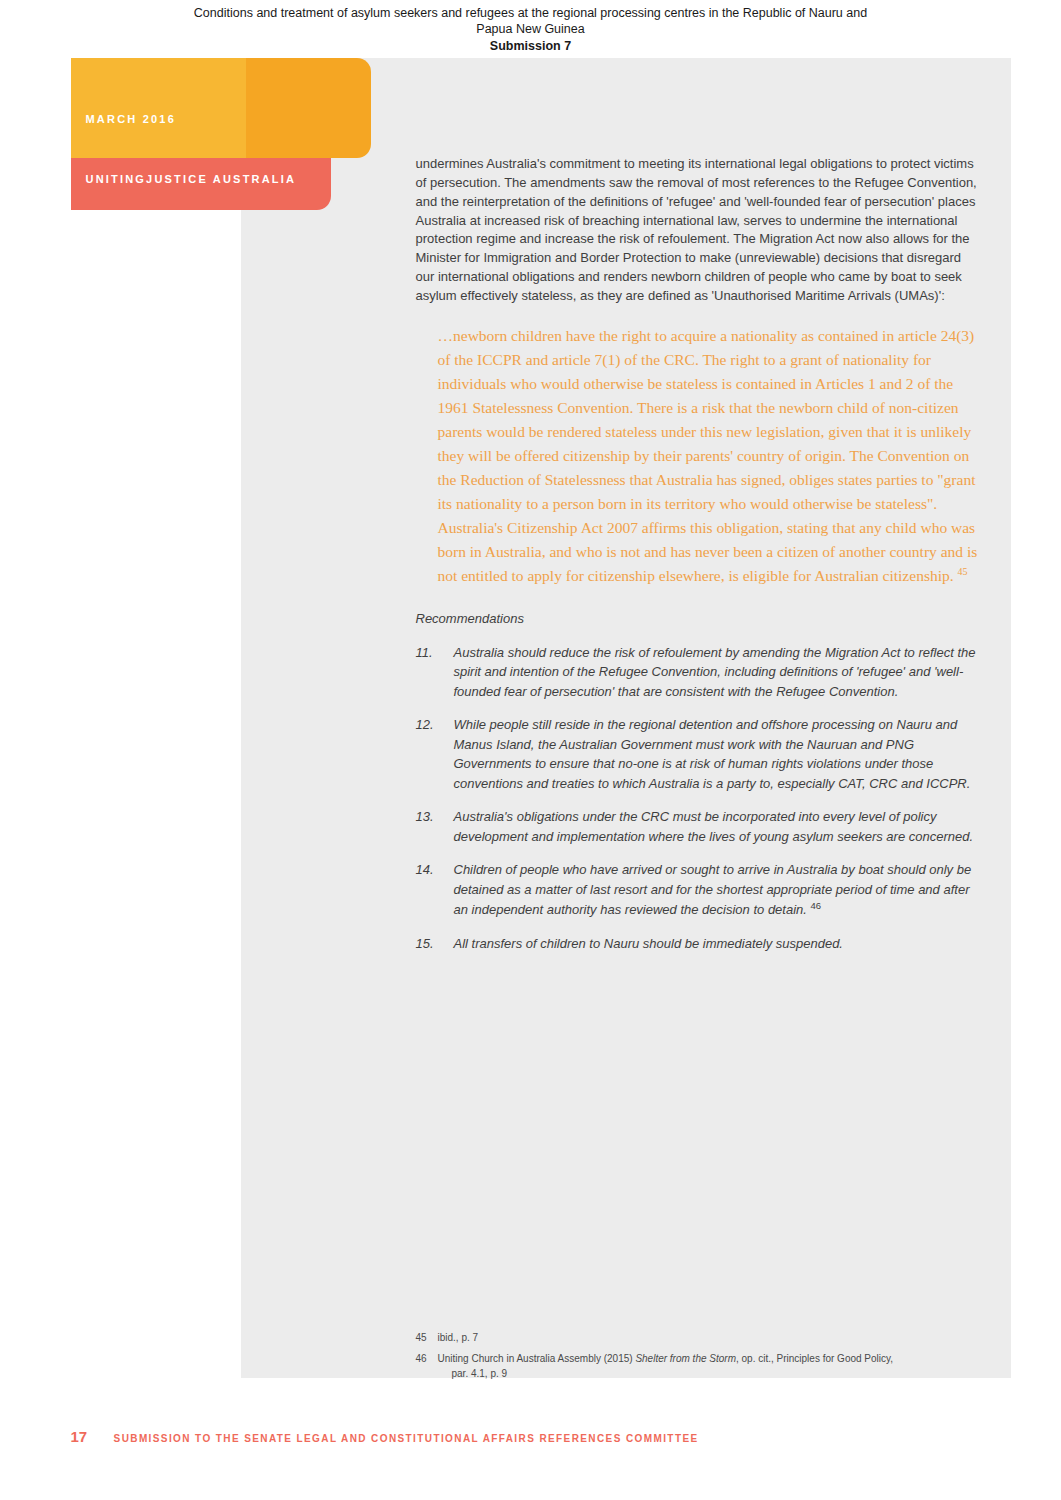Conditions and treatment of asylum seekers and refugees at the regional processing centres in the Republic of Nauru and Papua New Guinea Submission 7
March 2016
UnitingJustice Australia
undermines Australia's commitment to meeting its international legal obligations to protect victims of persecution. The amendments saw the removal of most references to the Refugee Convention, and the reinterpretation of the definitions of 'refugee' and 'well-founded fear of persecution' places Australia at increased risk of breaching international law, serves to undermine the international protection regime and increase the risk of refoulement. The Migration Act now also allows for the Minister for Immigration and Border Protection to make (unreviewable) decisions that disregard our international obligations and renders newborn children of people who came by boat to seek asylum effectively stateless, as they are defined as 'Unauthorised Maritime Arrivals (UMAs)':
…newborn children have the right to acquire a nationality as contained in article 24(3) of the ICCPR and article 7(1) of the CRC. The right to a grant of nationality for individuals who would otherwise be stateless is contained in Articles 1 and 2 of the 1961 Statelessness Convention. There is a risk that the newborn child of non-citizen parents would be rendered stateless under this new legislation, given that it is unlikely they will be offered citizenship by their parents' country of origin. The Convention on the Reduction of Statelessness that Australia has signed, obliges states parties to "grant its nationality to a person born in its territory who would otherwise be stateless". Australia's Citizenship Act 2007 affirms this obligation, stating that any child who was born in Australia, and who is not and has never been a citizen of another country and is not entitled to apply for citizenship elsewhere, is eligible for Australian citizenship. 45
Recommendations
11. Australia should reduce the risk of refoulement by amending the Migration Act to reflect the spirit and intention of the Refugee Convention, including definitions of 'refugee' and 'well-founded fear of persecution' that are consistent with the Refugee Convention.
12. While people still reside in the regional detention and offshore processing on Nauru and Manus Island, the Australian Government must work with the Nauruan and PNG Governments to ensure that no-one is at risk of human rights violations under those conventions and treaties to which Australia is a party to, especially CAT, CRC and ICCPR.
13. Australia's obligations under the CRC must be incorporated into every level of policy development and implementation where the lives of young asylum seekers are concerned.
14. Children of people who have arrived or sought to arrive in Australia by boat should only be detained as a matter of last resort and for the shortest appropriate period of time and after an independent authority has reviewed the decision to detain. 46
15. All transfers of children to Nauru should be immediately suspended.
45ibid., p. 7
46 Uniting Church in Australia Assembly (2015) Shelter from the Storm, op. cit., Principles for Good Policy, par. 4.1, p. 9
17 Submission to the Senate Legal and Constitutional Affairs References Committee